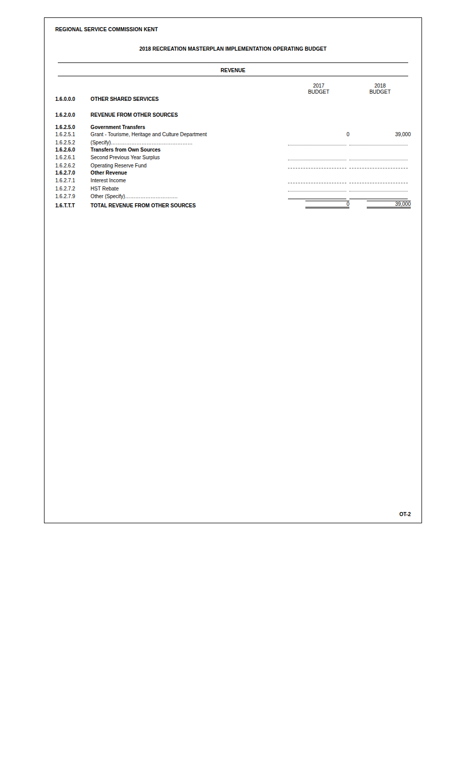REGIONAL SERVICE COMMISSION KENT
2018 RECREATION MASTERPLAN IMPLEMENTATION OPERATING BUDGET
REVENUE
| | | 2017 BUDGET | 2018 BUDGET |
| 1.6.0.0.0 | OTHER SHARED SERVICES | | |
| 1.6.2.0.0 | REVENUE FROM OTHER SOURCES | | |
| 1.6.2.5.0 | Government Transfers | | |
| 1.6.2.5.1 | Grant - Tourisme, Heritage and Culture Department | 0 | 39,000 |
| 1.6.2.5.2 | (Specify)………………………………………… | | |
| 1.6.2.6.0 | Transfers from Own Sources | | |
| 1.6.2.6.1 | Second Previous Year Surplus | | |
| 1.6.2.6.2 | Operating Reserve Fund | | |
| 1.6.2.7.0 | Other Revenue | | |
| 1.6.2.7.1 | Interest Income | | |
| 1.6.2.7.2 | HST Rebate | | |
| 1.6.2.7.9 | Other (Specify)…………………………. | | |
| 1.6.T.T.T | TOTAL REVENUE FROM OTHER SOURCES | 0 | 39,000 |
OT-2